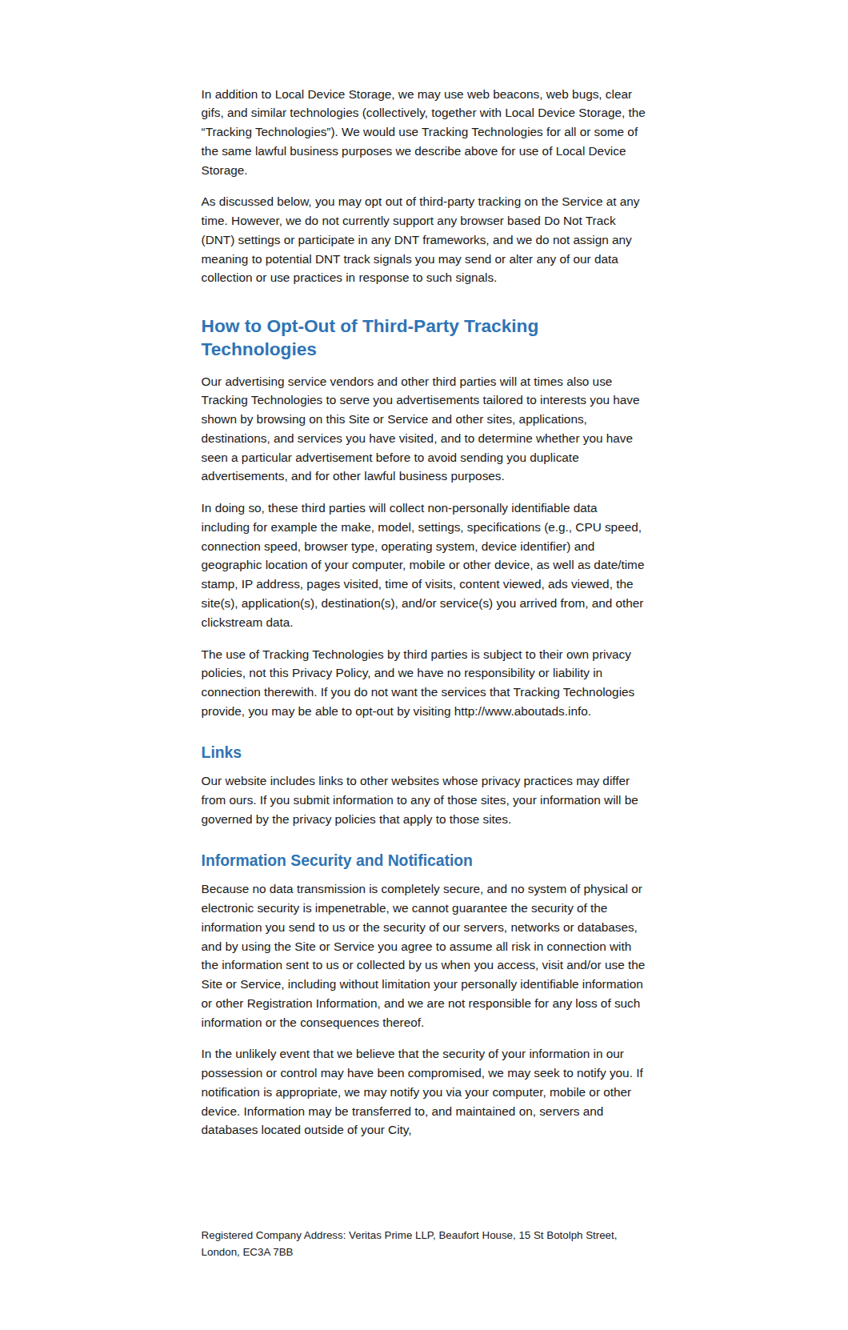In addition to Local Device Storage, we may use web beacons, web bugs, clear gifs, and similar technologies (collectively, together with Local Device Storage, the “Tracking Technologies”). We would use Tracking Technologies for all or some of the same lawful business purposes we describe above for use of Local Device Storage.
As discussed below, you may opt out of third-party tracking on the Service at any time. However, we do not currently support any browser based Do Not Track (DNT) settings or participate in any DNT frameworks, and we do not assign any meaning to potential DNT track signals you may send or alter any of our data collection or use practices in response to such signals.
How to Opt-Out of Third-Party Tracking Technologies
Our advertising service vendors and other third parties will at times also use Tracking Technologies to serve you advertisements tailored to interests you have shown by browsing on this Site or Service and other sites, applications, destinations, and services you have visited, and to determine whether you have seen a particular advertisement before to avoid sending you duplicate advertisements, and for other lawful business purposes.
In doing so, these third parties will collect non-personally identifiable data including for example the make, model, settings, specifications (e.g., CPU speed, connection speed, browser type, operating system, device identifier) and geographic location of your computer, mobile or other device, as well as date/time stamp, IP address, pages visited, time of visits, content viewed, ads viewed, the site(s), application(s), destination(s), and/or service(s) you arrived from, and other clickstream data.
The use of Tracking Technologies by third parties is subject to their own privacy policies, not this Privacy Policy, and we have no responsibility or liability in connection therewith. If you do not want the services that Tracking Technologies provide, you may be able to opt-out by visiting http://www.aboutads.info.
Links
Our website includes links to other websites whose privacy practices may differ from ours. If you submit information to any of those sites, your information will be governed by the privacy policies that apply to those sites.
Information Security and Notification
Because no data transmission is completely secure, and no system of physical or electronic security is impenetrable, we cannot guarantee the security of the information you send to us or the security of our servers, networks or databases, and by using the Site or Service you agree to assume all risk in connection with the information sent to us or collected by us when you access, visit and/or use the Site or Service, including without limitation your personally identifiable information or other Registration Information, and we are not responsible for any loss of such information or the consequences thereof.
In the unlikely event that we believe that the security of your information in our possession or control may have been compromised, we may seek to notify you. If notification is appropriate, we may notify you via your computer, mobile or other device. Information may be transferred to, and maintained on, servers and databases located outside of your City,
Registered Company Address: Veritas Prime LLP, Beaufort House, 15 St Botolph Street, London, EC3A 7BB